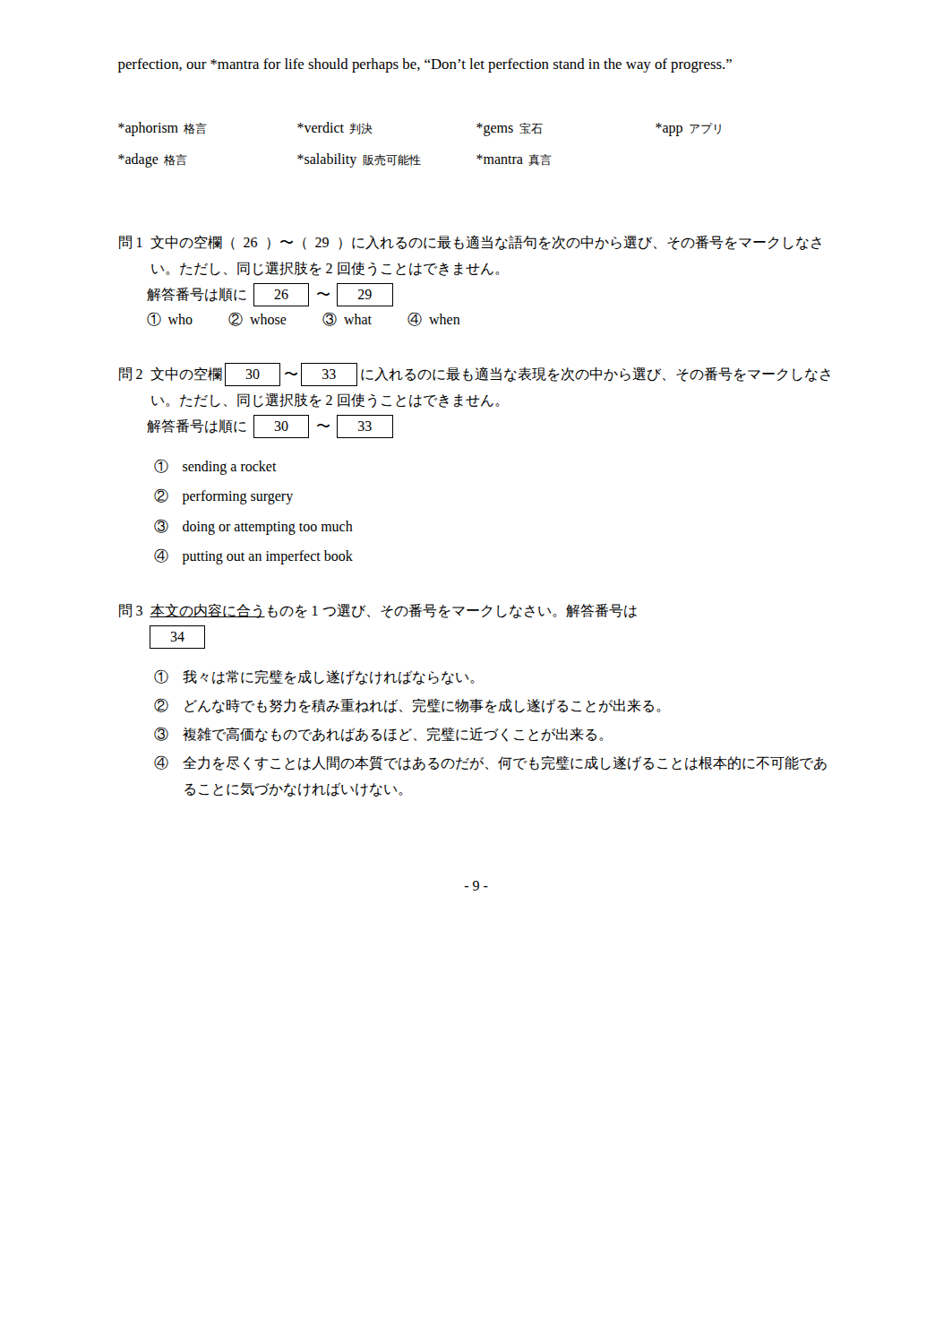perfection, our *mantra for life should perhaps be, “Don’t let perfection stand in the way of progress.”
*aphorism 格言
*verdict 判決
*gems 宝石
*app アプリ
*adage 格言
*salability 販売可能性
*mantra 真言
問 1 文中の空欄（ 26 ）〜（ 29 ）に入れるのに最も適当な語句を次の中から選び、その番号をマークしなさい。ただし、同じ選択肢を 2 回使うことはできません。
解答番号は順に 26 〜 29
① who ② whose ③ what ④ when
問 2 文中の空欄30〜33に入れるのに最も適当な表現を次の中から選び、その番号をマークしなさい。ただし、同じ選択肢を 2 回使うことはできません。
解答番号は順に 30 〜 33
① sending a rocket
② performing surgery
③ doing or attempting too much
④ putting out an imperfect book
問 3 本文の内容に合うものを 1 つ選び、その番号をマークしなさい。解答番号は
34
① 我々は常に完璧を成し遂げなければならない。
② どんな時でも努力を積み重ねれば、完璧に物事を成し遂げることが出来る。
③ 複雑で高価なものであればあるほど、完璧に近づくことが出来る。
④ 全力を尽くすことは人間の本質ではあるのだが、何でも完璧に成し遂げることは根本的に不可能であることに気づかなければいけない。
- 9 -